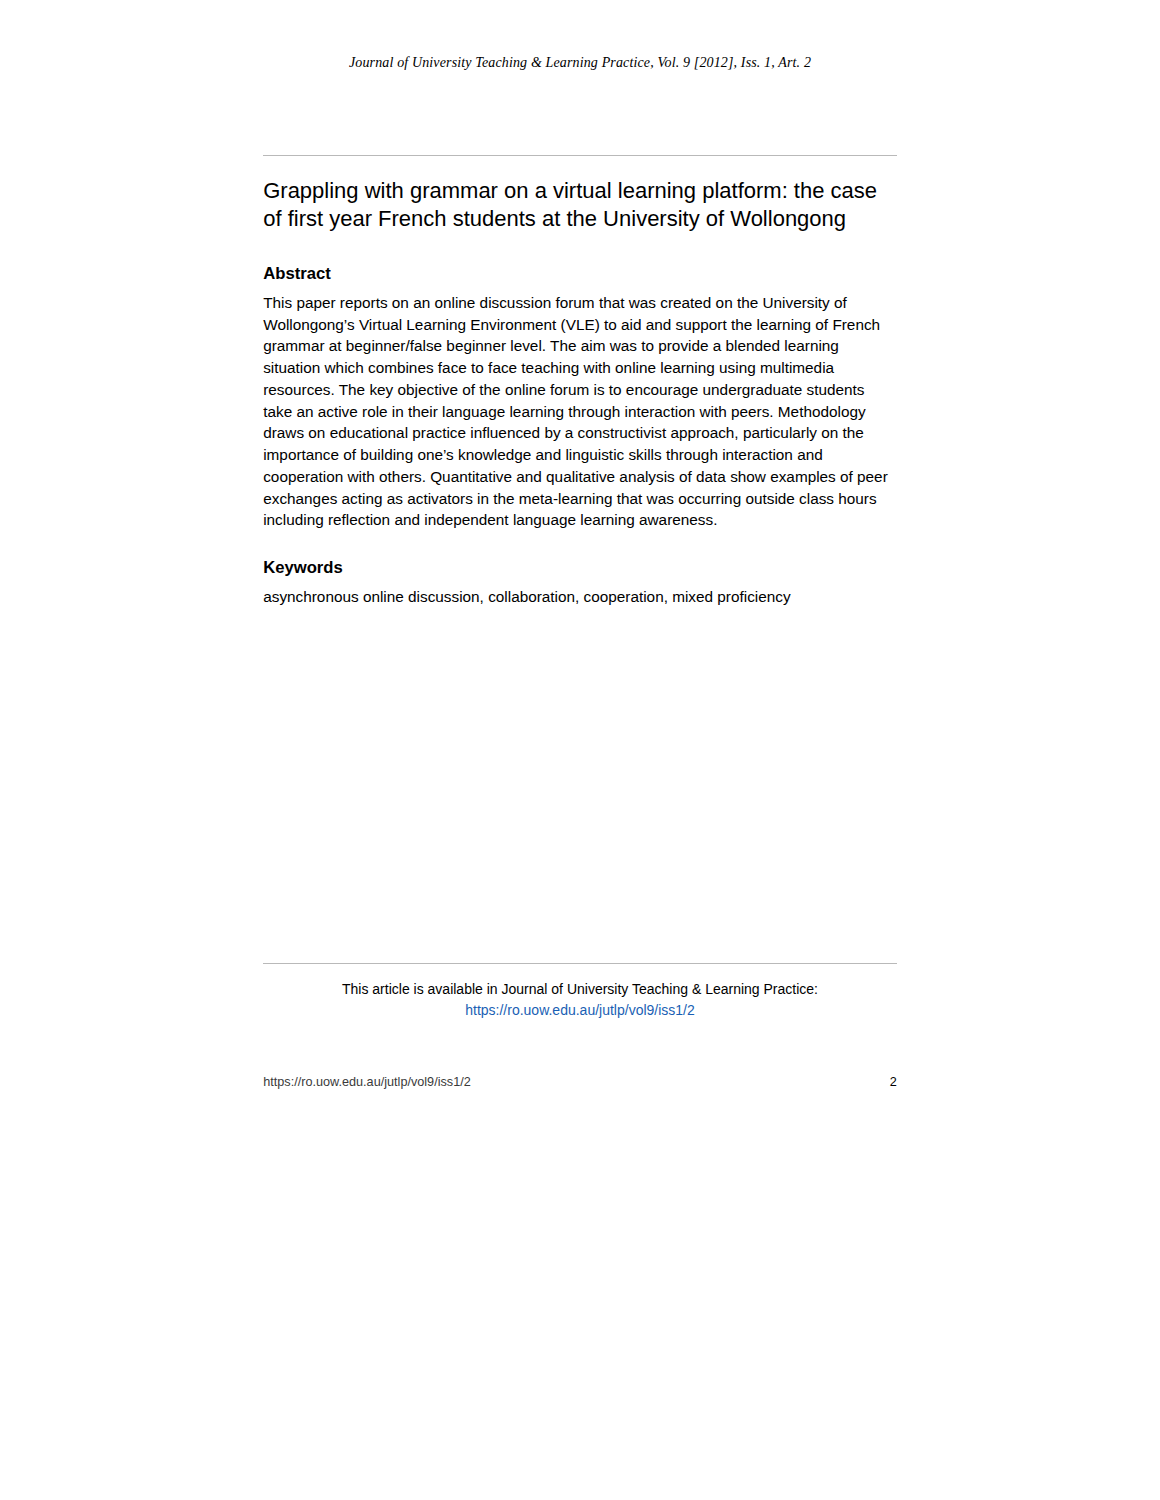Journal of University Teaching & Learning Practice, Vol. 9 [2012], Iss. 1, Art. 2
Grappling with grammar on a virtual learning platform: the case of first year French students at the University of Wollongong
Abstract
This paper reports on an online discussion forum that was created on the University of Wollongong’s Virtual Learning Environment (VLE) to aid and support the learning of French grammar at beginner/false beginner level. The aim was to provide a blended learning situation which combines face to face teaching with online learning using multimedia resources. The key objective of the online forum is to encourage undergraduate students take an active role in their language learning through interaction with peers. Methodology draws on educational practice influenced by a constructivist approach, particularly on the importance of building one’s knowledge and linguistic skills through interaction and cooperation with others. Quantitative and qualitative analysis of data show examples of peer exchanges acting as activators in the meta-learning that was occurring outside class hours including reflection and independent language learning awareness.
Keywords
asynchronous online discussion, collaboration, cooperation, mixed proficiency
This article is available in Journal of University Teaching & Learning Practice: https://ro.uow.edu.au/jutlp/vol9/iss1/2
https://ro.uow.edu.au/jutlp/vol9/iss1/2 2